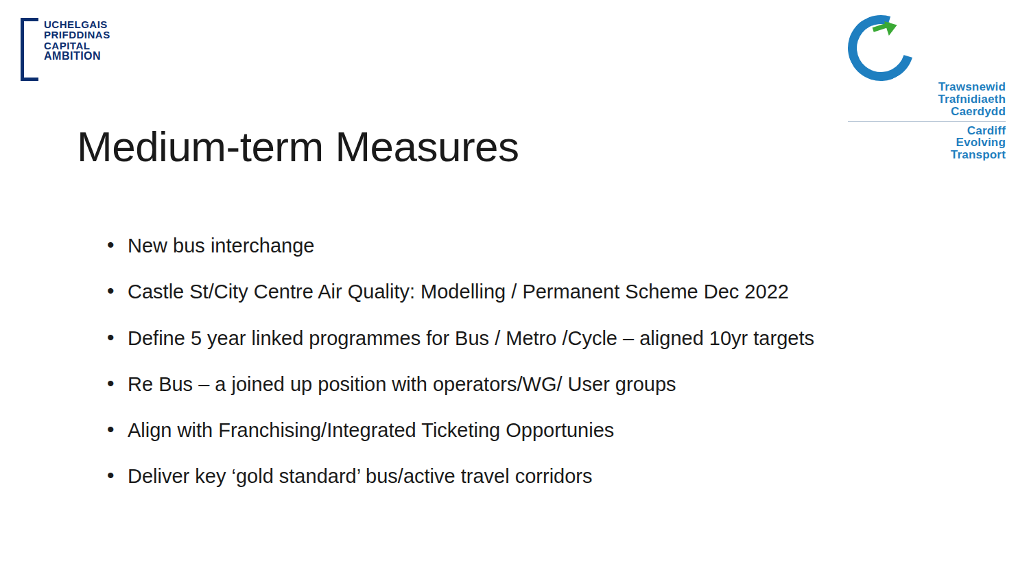UCHELGAIS PRIFDDINAS CAPITAL AMBITION
Trawsnewid Trafnidiaeth Caerdydd
Cardiff Evolving Transport
Medium-term Measures
New bus interchange
Castle St/City Centre Air Quality: Modelling / Permanent Scheme Dec 2022
Define 5 year linked programmes for Bus / Metro /Cycle – aligned 10yr targets
Re Bus – a joined up position with operators/WG/ User groups
Align with Franchising/Integrated Ticketing Opportunies
Deliver key ‘gold standard’ bus/active travel corridors